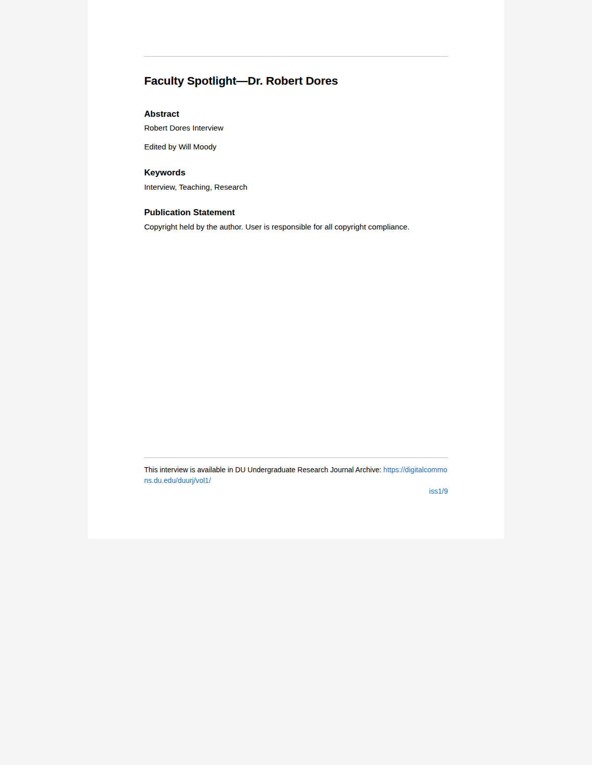Faculty Spotlight—Dr. Robert Dores
Abstract
Robert Dores Interview
Edited by Will Moody
Keywords
Interview, Teaching, Research
Publication Statement
Copyright held by the author. User is responsible for all copyright compliance.
This interview is available in DU Undergraduate Research Journal Archive: https://digitalcommons.du.edu/duurj/vol1/iss1/9